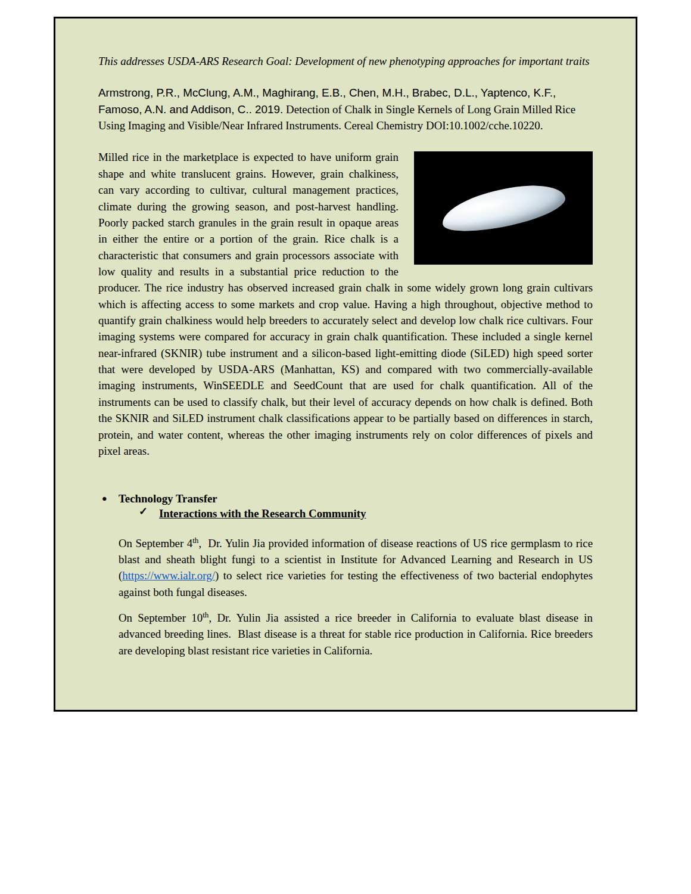This addresses USDA-ARS Research Goal: Development of new phenotyping approaches for important traits
Armstrong, P.R., McClung, A.M., Maghirang, E.B., Chen, M.H., Brabec, D.L., Yaptenco, K.F., Famoso, A.N. and Addison, C.. 2019. Detection of Chalk in Single Kernels of Long Grain Milled Rice Using Imaging and Visible/Near Infrared Instruments. Cereal Chemistry DOI:10.1002/cche.10220.
Milled rice in the marketplace is expected to have uniform grain shape and white translucent grains. However, grain chalkiness, can vary according to cultivar, cultural management practices, climate during the growing season, and post-harvest handling. Poorly packed starch granules in the grain result in opaque areas in either the entire or a portion of the grain. Rice chalk is a characteristic that consumers and grain processors associate with low quality and results in a substantial price reduction to the producer. The rice industry has observed increased grain chalk in some widely grown long grain cultivars which is affecting access to some markets and crop value. Having a high throughout, objective method to quantify grain chalkiness would help breeders to accurately select and develop low chalk rice cultivars. Four imaging systems were compared for accuracy in grain chalk quantification. These included a single kernel near-infrared (SKNIR) tube instrument and a silicon-based light-emitting diode (SiLED) high speed sorter that were developed by USDA-ARS (Manhattan, KS) and compared with two commercially-available imaging instruments, WinSEEDLE and SeedCount that are used for chalk quantification. All of the instruments can be used to classify chalk, but their level of accuracy depends on how chalk is defined. Both the SKNIR and SiLED instrument chalk classifications appear to be partially based on differences in starch, protein, and water content, whereas the other imaging instruments rely on color differences of pixels and pixel areas.
Technology Transfer
Interactions with the Research Community
On September 4th, Dr. Yulin Jia provided information of disease reactions of US rice germplasm to rice blast and sheath blight fungi to a scientist in Institute for Advanced Learning and Research in US (https://www.ialr.org/) to select rice varieties for testing the effectiveness of two bacterial endophytes against both fungal diseases.
On September 10th, Dr. Yulin Jia assisted a rice breeder in California to evaluate blast disease in advanced breeding lines. Blast disease is a threat for stable rice production in California. Rice breeders are developing blast resistant rice varieties in California.